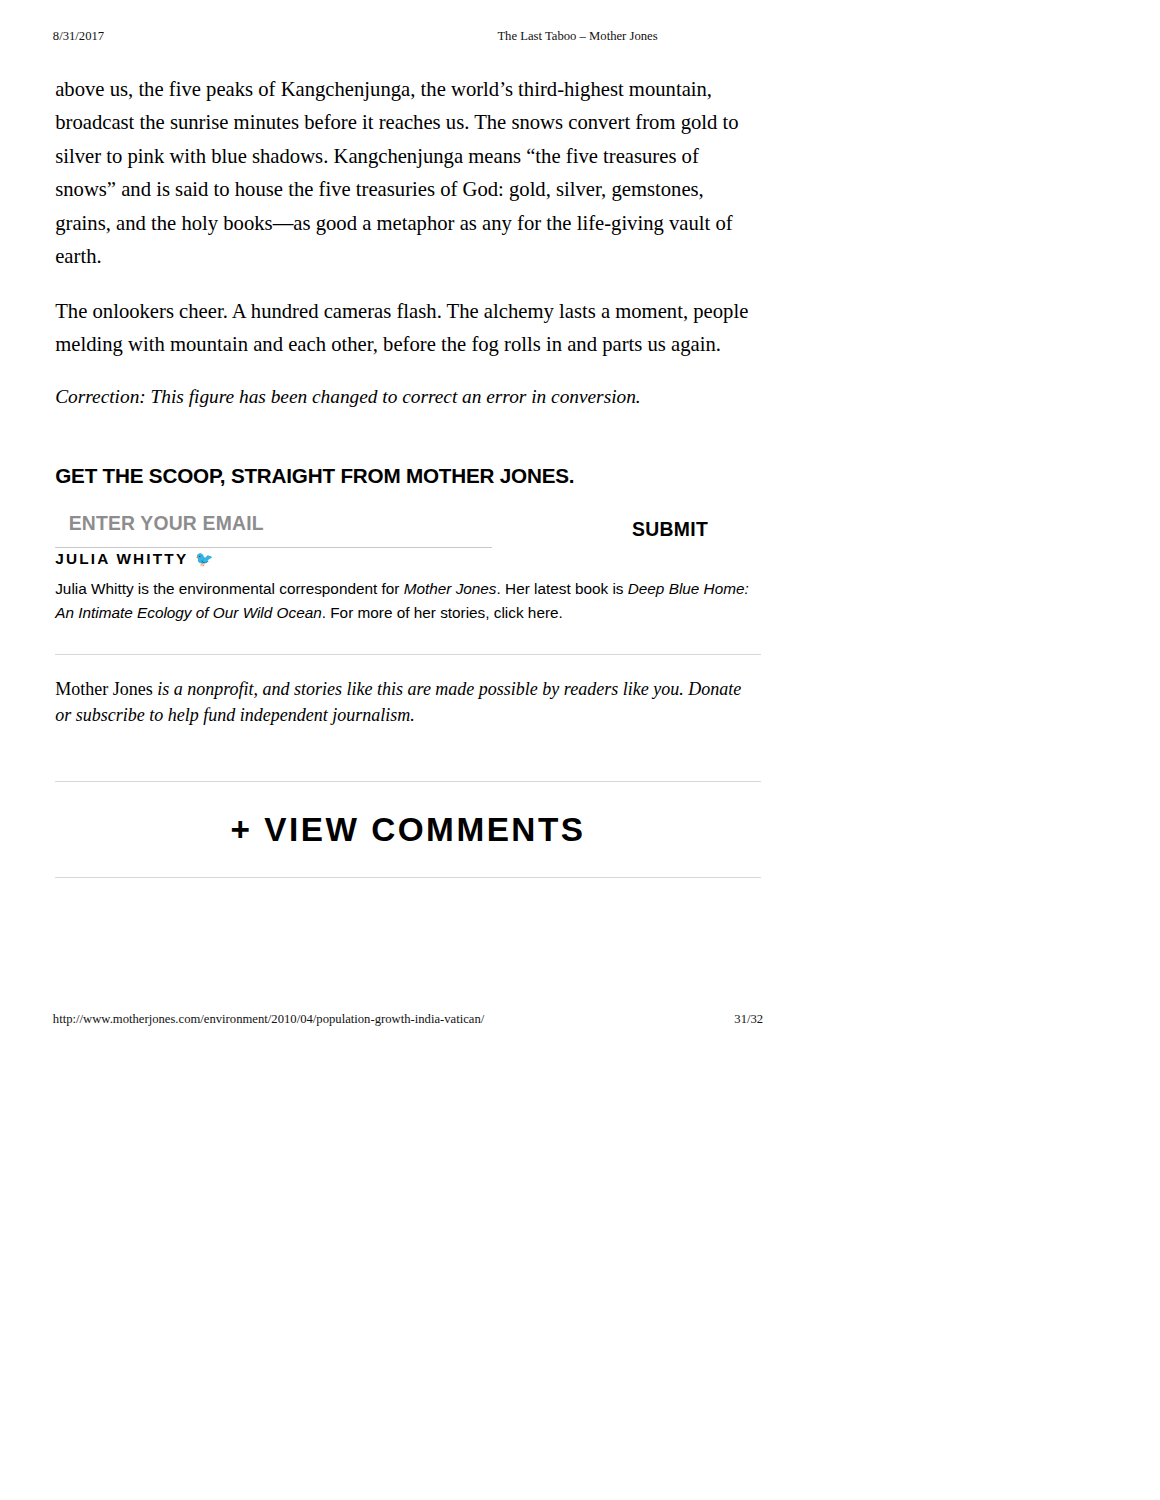8/31/2017 The Last Taboo – Mother Jones
above us, the five peaks of Kangchenjunga, the world’s third-highest mountain, broadcast the sunrise minutes before it reaches us. The snows convert from gold to silver to pink with blue shadows. Kangchenjunga means “the five treasures of snows” and is said to house the five treasuries of God: gold, silver, gemstones, grains, and the holy books—as good a metaphor as any for the life-giving vault of earth.
The onlookers cheer. A hundred cameras flash. The alchemy lasts a moment, people melding with mountain and each other, before the fog rolls in and parts us again.
Correction: This figure has been changed to correct an error in conversion.
GET THE SCOOP, STRAIGHT FROM MOTHER JONES.
ENTER YOUR EMAIL
SUBMIT
JULIA WHITTY 🐦
Julia Whitty is the environmental correspondent for Mother Jones. Her latest book is Deep Blue Home: An Intimate Ecology of Our Wild Ocean. For more of her stories, click here.
Mother Jones is a nonprofit, and stories like this are made possible by readers like you. Donate or subscribe to help fund independent journalism.
+ VIEW COMMENTS
http://www.motherjones.com/environment/2010/04/population-growth-india-vatican/ 31/32